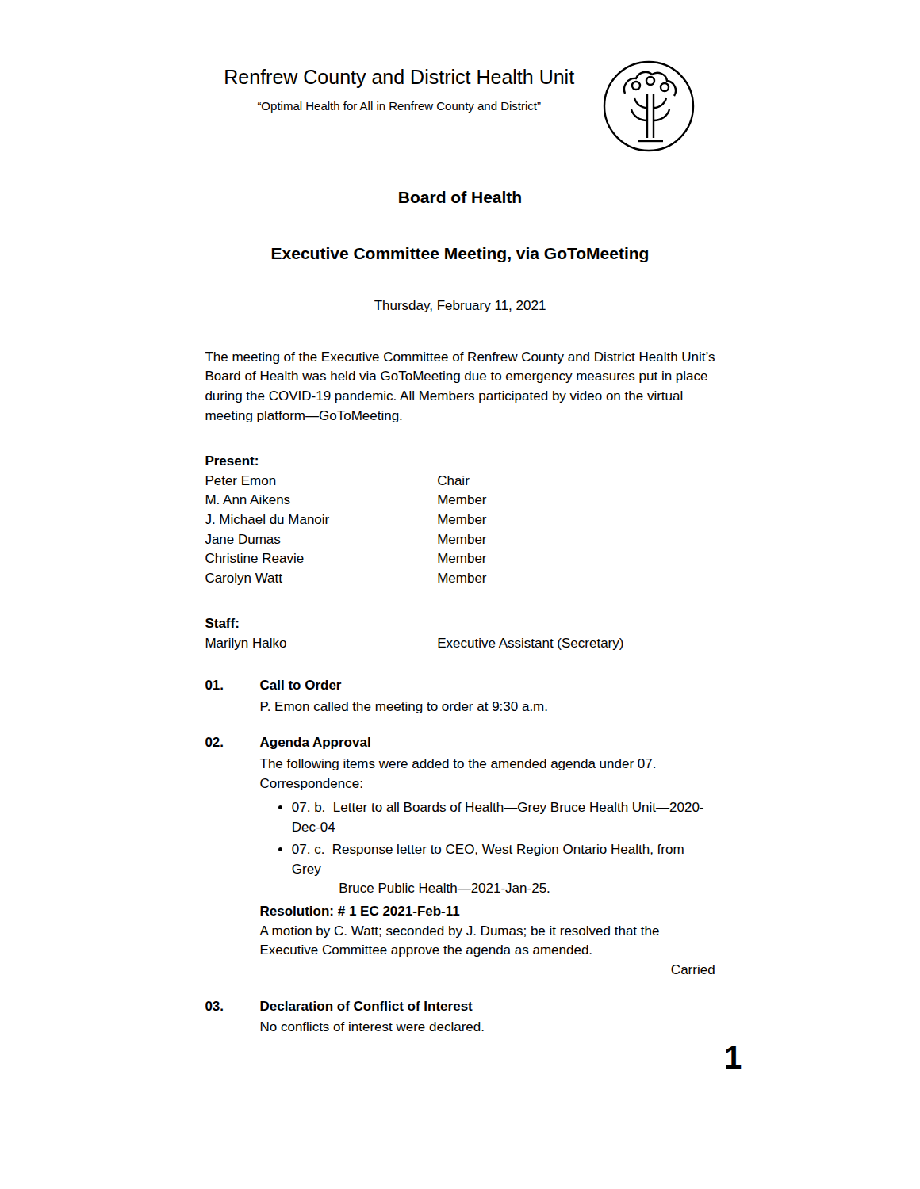Renfrew County and District Health Unit
“Optimal Health for All in Renfrew County and District”
Board of Health
Executive Committee Meeting, via GoToMeeting
Thursday, February 11, 2021
The meeting of the Executive Committee of Renfrew County and District Health Unit’s Board of Health was held via GoToMeeting due to emergency measures put in place during the COVID-19 pandemic. All Members participated by video on the virtual meeting platform—GoToMeeting.
Present:
| Peter Emon | Chair |
| M. Ann Aikens | Member |
| J. Michael du Manoir | Member |
| Jane Dumas | Member |
| Christine Reavie | Member |
| Carolyn Watt | Member |
Staff:
| Marilyn Halko | Executive Assistant (Secretary) |
01. Call to Order
P. Emon called the meeting to order at 9:30 a.m.
02. Agenda Approval
The following items were added to the amended agenda under 07. Correspondence:
07. b. Letter to all Boards of Health—Grey Bruce Health Unit—2020-Dec-04
07. c. Response letter to CEO, West Region Ontario Health, from Grey
Bruce Public Health—2021-Jan-25.
Resolution: # 1 EC 2021-Feb-11
A motion by C. Watt; seconded by J. Dumas; be it resolved that the Executive Committee approve the agenda as amended.
Carried
03. Declaration of Conflict of Interest
No conflicts of interest were declared.
1